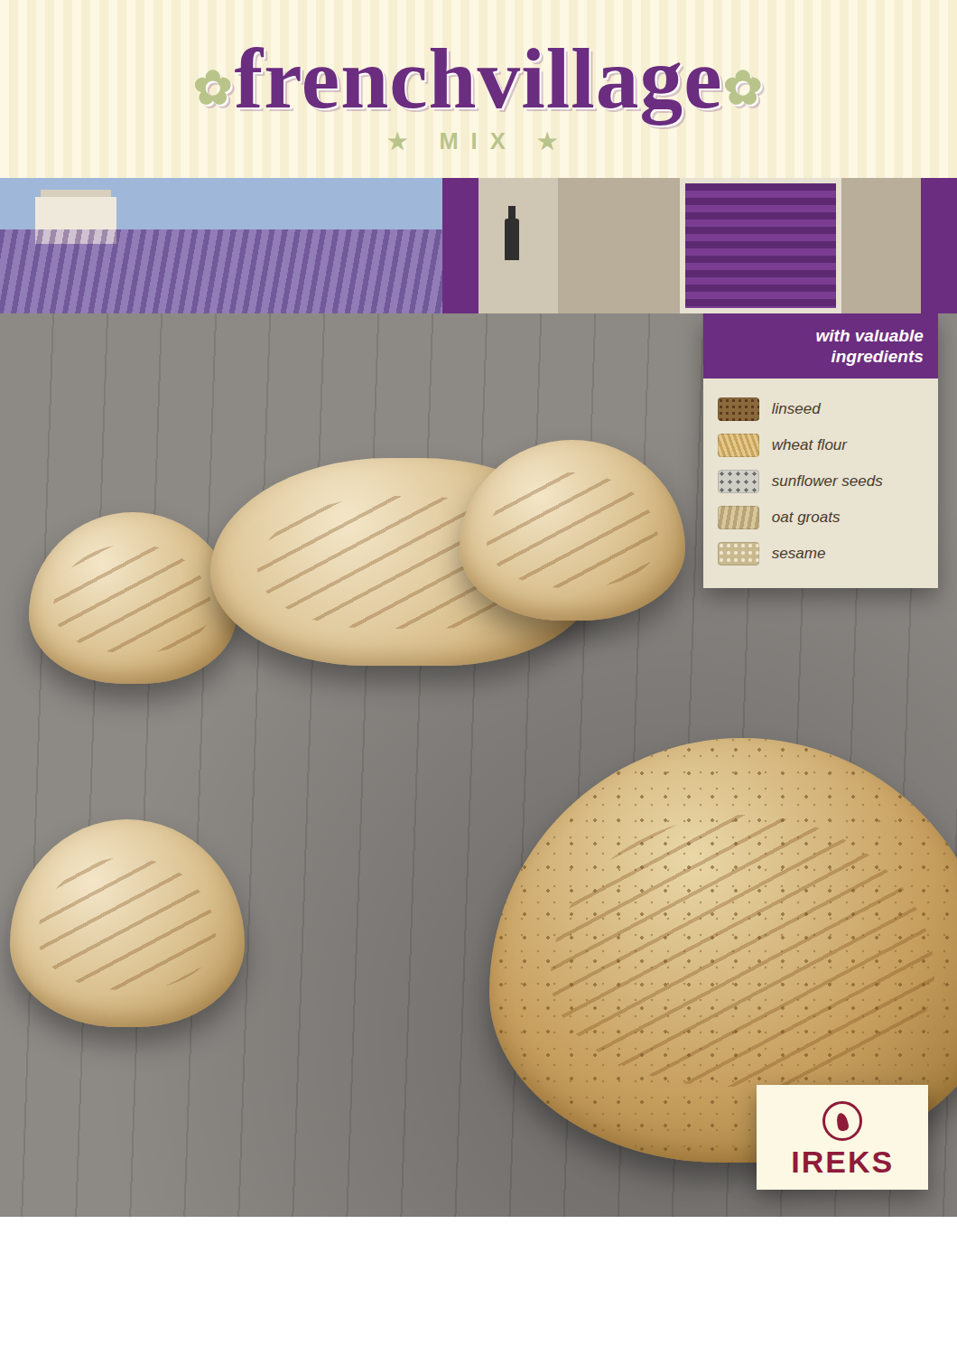✿frenchvillage✿
★ MIX ★
with valuable
ingredients
linseed
wheat flour
sunflower seeds
oat groats
sesame
IREKS